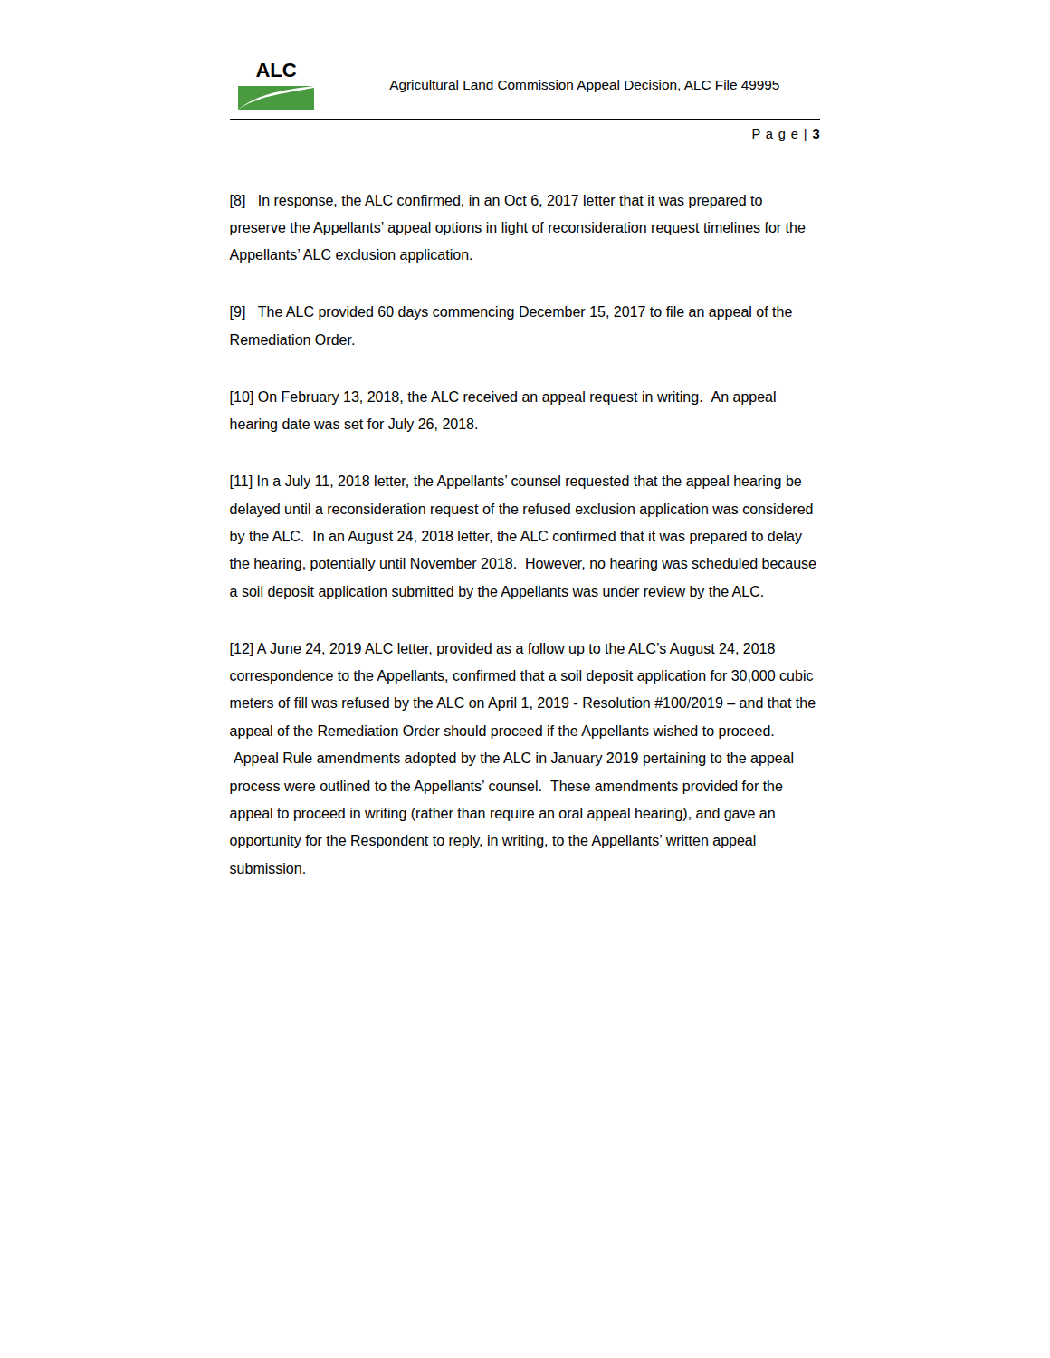ALC
Agricultural Land Commission Appeal Decision, ALC File 49995
P a g e | 3
[8] In response, the ALC confirmed, in an Oct 6, 2017 letter that it was prepared to preserve the Appellants’ appeal options in light of reconsideration request timelines for the Appellants’ ALC exclusion application.
[9] The ALC provided 60 days commencing December 15, 2017 to file an appeal of the Remediation Order.
[10] On February 13, 2018, the ALC received an appeal request in writing. An appeal hearing date was set for July 26, 2018.
[11] In a July 11, 2018 letter, the Appellants’ counsel requested that the appeal hearing be delayed until a reconsideration request of the refused exclusion application was considered by the ALC. In an August 24, 2018 letter, the ALC confirmed that it was prepared to delay the hearing, potentially until November 2018. However, no hearing was scheduled because a soil deposit application submitted by the Appellants was under review by the ALC.
[12] A June 24, 2019 ALC letter, provided as a follow up to the ALC’s August 24, 2018 correspondence to the Appellants, confirmed that a soil deposit application for 30,000 cubic meters of fill was refused by the ALC on April 1, 2019 - Resolution #100/2019 – and that the appeal of the Remediation Order should proceed if the Appellants wished to proceed. Appeal Rule amendments adopted by the ALC in January 2019 pertaining to the appeal process were outlined to the Appellants’ counsel. These amendments provided for the appeal to proceed in writing (rather than require an oral appeal hearing), and gave an opportunity for the Respondent to reply, in writing, to the Appellants’ written appeal submission.